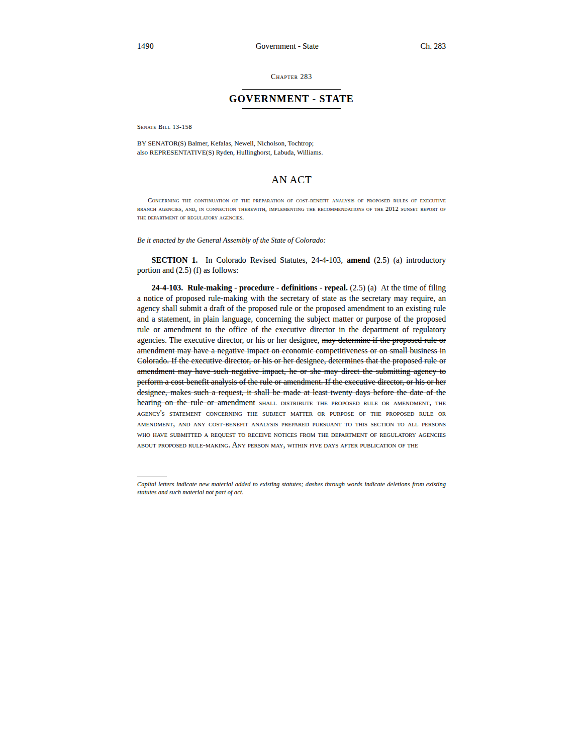1490
Government - State
Ch. 283
Chapter 283
GOVERNMENT - STATE
Senate Bill 13-158
BY SENATOR(S) Balmer, Kefalas, Newell, Nicholson, Tochtrop;
also REPRESENTATIVE(S) Ryden, Hullinghorst, Labuda, Williams.
AN ACT
Concerning the continuation of the preparation of cost-benefit analysis of proposed rules of executive branch agencies, and, in connection therewith, implementing the recommendations of the 2012 sunset report of the department of regulatory agencies.
Be it enacted by the General Assembly of the State of Colorado:
SECTION 1. In Colorado Revised Statutes, 24-4-103, amend (2.5) (a) introductory portion and (2.5) (f) as follows:
24-4-103. Rule-making - procedure - definitions - repeal. (2.5) (a) At the time of filing a notice of proposed rule-making with the secretary of state as the secretary may require, an agency shall submit a draft of the proposed rule or the proposed amendment to an existing rule and a statement, in plain language, concerning the subject matter or purpose of the proposed rule or amendment to the office of the executive director in the department of regulatory agencies. The executive director, or his or her designee, may determine if the proposed rule or amendment may have a negative impact on economic competitiveness or on small business in Colorado. If the executive director, or his or her designee, determines that the proposed rule or amendment may have such negative impact, he or she may direct the submitting agency to perform a cost-benefit analysis of the rule or amendment. If the executive director, or his or her designee, makes such a request, it shall be made at least twenty days before the date of the hearing on the rule or amendment shall distribute the proposed rule or amendment, the agency's statement concerning the subject matter or purpose of the proposed rule or amendment, and any cost-benefit analysis prepared pursuant to this section to all persons who have submitted a request to receive notices from the department of regulatory agencies about proposed rule-making. Any person may, within five days after publication of the
Capital letters indicate new material added to existing statutes; dashes through words indicate deletions from existing statutes and such material not part of act.